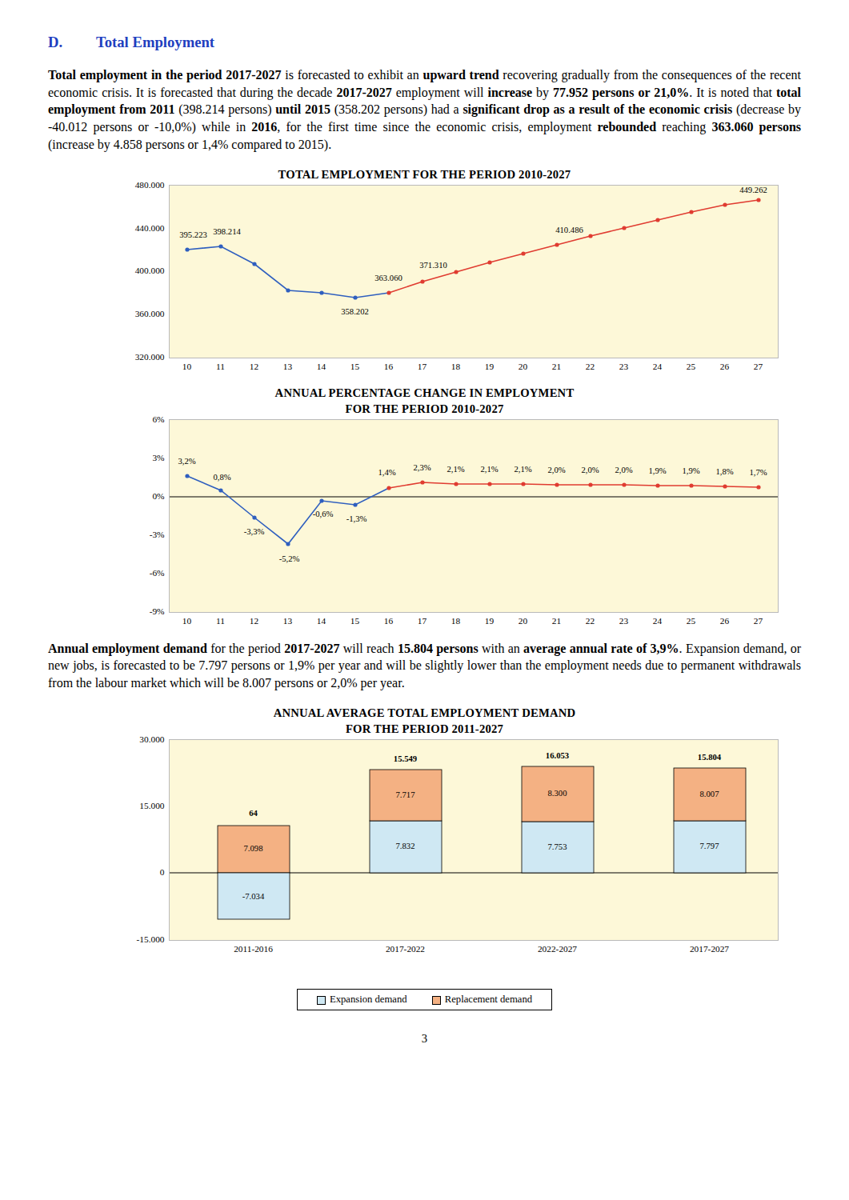D. Total Employment
Total employment in the period 2017-2027 is forecasted to exhibit an upward trend recovering gradually from the consequences of the recent economic crisis. It is forecasted that during the decade 2017-2027 employment will increase by 77.952 persons or 21,0%. It is noted that total employment from 2011 (398.214 persons) until 2015 (358.202 persons) had a significant drop as a result of the economic crisis (decrease by -40.012 persons or -10,0%) while in 2016, for the first time since the economic crisis, employment rebounded reaching 363.060 persons (increase by 4.858 persons or 1,4% compared to 2015).
TOTAL EMPLOYMENT FOR THE PERIOD 2010-2027
480.000 440.000 400.000 360.000 320.000
395.223 398.214 358.202 363.060 371.310 410.486 449.262
10 11 12 13 14 15 16 17 18 19 20 21 22 23 24 25 26 27
ANNUAL PERCENTAGE CHANGE IN EMPLOYMENT
FOR THE PERIOD 2010-2027
6% 3% 0% -3% -6% -9%
3,2% 0,8% -3,3% -5,2% -0,6% -1,3% 1,4% 2,3% 2,1% 2,1% 2,1% 2,0% 2,0% 2,0% 1,9% 1,9% 1,8% 1,7%
10 11 12 13 14 15 16 17 18 19 20 21 22 23 24 25 26 27
Annual employment demand for the period 2017-2027 will reach 15.804 persons with an average annual rate of 3,9%. Expansion demand, or new jobs, is forecasted to be 7.797 persons or 1,9% per year and will be slightly lower than the employment needs due to permanent withdrawals from the labour market which will be 8.007 persons or 2,0% per year.
ANNUAL AVERAGE TOTAL EMPLOYMENT DEMAND
FOR THE PERIOD 2011-2027
30.000 15.000 0 -15.000
64 7.098 -7.034 15.549 7.717 7.832 16.053 8.300 7.753 15.804 8.007 7.797
2011-2016 2017-2022 2022-2027 2017-2027
Expansion demand Replacement demand
3